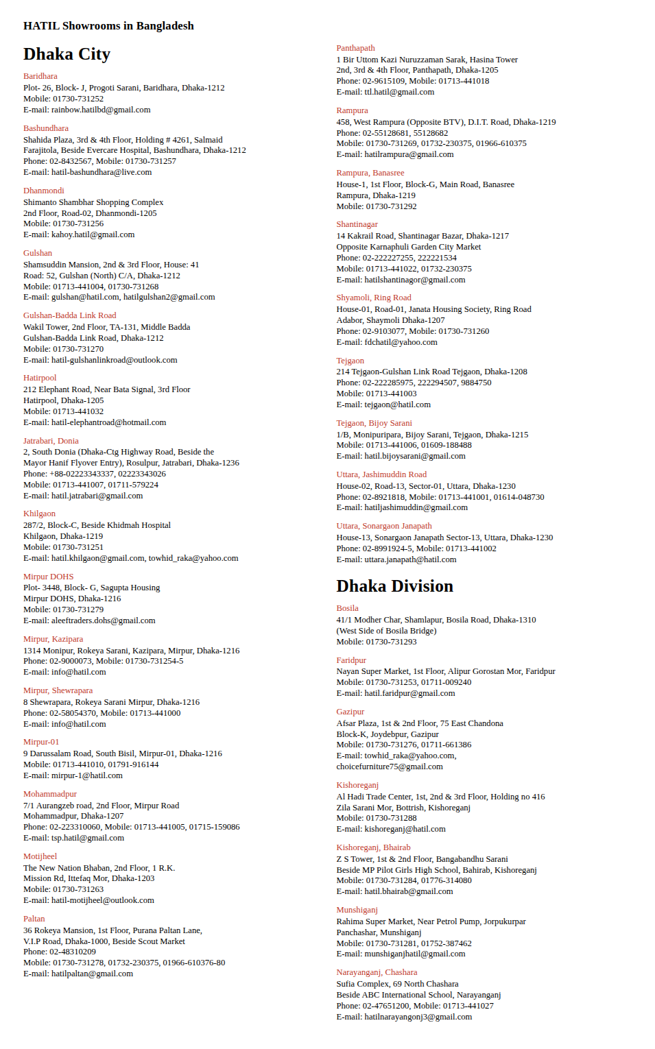HATIL Showrooms in Bangladesh
Dhaka City
Baridhara
Plot- 26, Block- J, Progoti Sarani, Baridhara, Dhaka-1212 Mobile: 01730-731252 E-mail: rainbow.hatilbd@gmail.com
Bashundhara
Shahida Plaza, 3rd & 4th Floor, Holding # 4261, Salmaid Farajitola, Beside Evercare Hospital, Bashundhara, Dhaka-1212 Phone: 02-8432567, Mobile: 01730-731257 E-mail: hatil-bashundhara@live.com
Dhanmondi
Shimanto Shambhar Shopping Complex 2nd Floor, Road-02, Dhanmondi-1205 Mobile: 01730-731256 E-mail: kahoy.hatil@gmail.com
Gulshan
Shamsuddin Mansion, 2nd & 3rd Floor, House: 41 Road: 52, Gulshan (North) C/A, Dhaka-1212 Mobile: 01713-441004, 01730-731268 E-mail: gulshan@hatil.com, hatilgulshan2@gmail.com
Gulshan-Badda Link Road
Wakil Tower, 2nd Floor, TA-131, Middle Badda Gulshan-Badda Link Road, Dhaka-1212 Mobile: 01730-731270 E-mail: hatil-gulshanlinkroad@outlook.com
Hatirpool
212 Elephant Road, Near Bata Signal, 3rd Floor Hatirpool, Dhaka-1205 Mobile: 01713-441032 E-mail: hatil-elephantroad@hotmail.com
Jatrabari, Donia
2, South Donia (Dhaka-Ctg Highway Road, Beside the Mayor Hanif Flyover Entry), Rosulpur, Jatrabari, Dhaka-1236 Phone: +88-02223343337, 02223343026 Mobile: 01713-441007, 01711-579224 E-mail: hatil.jatrabari@gmail.com
Khilgaon
287/2, Block-C, Beside Khidmah Hospital Khilgaon, Dhaka-1219 Mobile: 01730-731251 E-mail: hatil.khilgaon@gmail.com, towhid_raka@yahoo.com
Mirpur DOHS
Plot- 3448, Block- G, Sagupta Housing Mirpur DOHS, Dhaka-1216 Mobile: 01730-731279 E-mail: aleeftraders.dohs@gmail.com
Mirpur, Kazipara
1314 Monipur, Rokeya Sarani, Kazipara, Mirpur, Dhaka-1216 Phone: 02-9000073, Mobile: 01730-731254-5 E-mail: info@hatil.com
Mirpur, Shewrapara
8 Shewrapara, Rokeya Sarani Mirpur, Dhaka-1216 Phone: 02-58054370, Mobile: 01713-441000 E-mail: info@hatil.com
Mirpur-01
9 Darussalam Road, South Bisil, Mirpur-01, Dhaka-1216 Mobile: 01713-441010, 01791-916144 E-mail: mirpur-1@hatil.com
Mohammadpur
7/1 Aurangzeb road, 2nd Floor, Mirpur Road Mohammadpur, Dhaka-1207 Phone: 02-223310060, Mobile: 01713-441005, 01715-159086 E-mail: tsp.hatil@gmail.com
Motijheel
The New Nation Bhaban, 2nd Floor, 1 R.K. Mission Rd, Ittefaq Mor, Dhaka-1203 Mobile: 01730-731263 E-mail: hatil-motijheel@outlook.com
Paltan
36 Rokeya Mansion, 1st Floor, Purana Paltan Lane, V.I.P Road, Dhaka-1000, Beside Scout Market Phone: 02-48310209 Mobile: 01730-731278, 01732-230375, 01966-610376-80 E-mail: hatilpaltan@gmail.com
Panthapath
1 Bir Uttom Kazi Nuruzzaman Sarak, Hasina Tower 2nd, 3rd & 4th Floor, Panthapath, Dhaka-1205 Phone: 02-9615109, Mobile: 01713-441018 E-mail: ttl.hatil@gmail.com
Rampura
458, West Rampura (Opposite BTV), D.I.T. Road, Dhaka-1219 Phone: 02-55128681, 55128682 Mobile: 01730-731269, 01732-230375, 01966-610375 E-mail: hatilrampura@gmail.com
Rampura, Banasree
House-1, 1st Floor, Block-G, Main Road, Banasree Rampura, Dhaka-1219 Mobile: 01730-731292
Shantinagar
14 Kakrail Road, Shantinagar Bazar, Dhaka-1217 Opposite Karnaphuli Garden City Market Phone: 02-222227255, 222221534 Mobile: 01713-441022, 01732-230375 E-mail: hatilshantinagor@gmail.com
Shyamoli, Ring Road
House-01, Road-01, Janata Housing Society, Ring Road Adabor, Shaymoli Dhaka-1207 Phone: 02-9103077, Mobile: 01730-731260 E-mail: fdchatil@yahoo.com
Tejgaon
214 Tejgaon-Gulshan Link Road Tejgaon, Dhaka-1208 Phone: 02-222285975, 222294507, 9884750 Mobile: 01713-441003 E-mail: tejgaon@hatil.com
Tejgaon, Bijoy Sarani
1/B, Monipuripara, Bijoy Sarani, Tejgaon, Dhaka-1215 Mobile: 01713-441006, 01609-188488 E-mail: hatil.bijoysarani@gmail.com
Uttara, Jashimuddin Road
House-02, Road-13, Sector-01, Uttara, Dhaka-1230 Phone: 02-8921818, Mobile: 01713-441001, 01614-048730 E-mail: hatiljashimuddin@gmail.com
Uttara, Sonargaon Janapath
House-13, Sonargaon Janapath Sector-13, Uttara, Dhaka-1230 Phone: 02-8991924-5, Mobile: 01713-441002 E-mail: uttara.janapath@hatil.com
Dhaka Division
Bosila
41/1 Modher Char, Shamlapur, Bosila Road, Dhaka-1310 (West Side of Bosila Bridge) Mobile: 01730-731293
Faridpur
Nayan Super Market, 1st Floor, Alipur Gorostan Mor, Faridpur Mobile: 01730-731253, 01711-009240 E-mail: hatil.faridpur@gmail.com
Gazipur
Afsar Plaza, 1st & 2nd Floor, 75 East Chandona Block-K, Joydebpur, Gazipur Mobile: 01730-731276, 01711-661386 E-mail: towhid_raka@yahoo.com, choicefurniture75@gmail.com
Kishoreganj
Al Hadi Trade Center, 1st, 2nd & 3rd Floor, Holding no 416 Zila Sarani Mor, Bottrish, Kishoreganj Mobile: 01730-731288 E-mail: kishoreganj@hatil.com
Kishoreganj, Bhairab
Z S Tower, 1st & 2nd Floor, Bangabandhu Sarani Beside MP Pilot Girls High School, Bahirab, Kishoreganj Mobile: 01730-731284, 01776-314080 E-mail: hatil.bhairab@gmail.com
Munshiganj
Rahima Super Market, Near Petrol Pump, Jorpukurpar Panchashar, Munshiganj Mobile: 01730-731281, 01752-387462 E-mail: munshiganjhatil@gmail.com
Narayanganj, Chashara
Sufia Complex, 69 North Chashara Beside ABC International School, Narayanganj Phone: 02-47651200, Mobile: 01713-441027 E-mail: hatilnarayangonj3@gmail.com